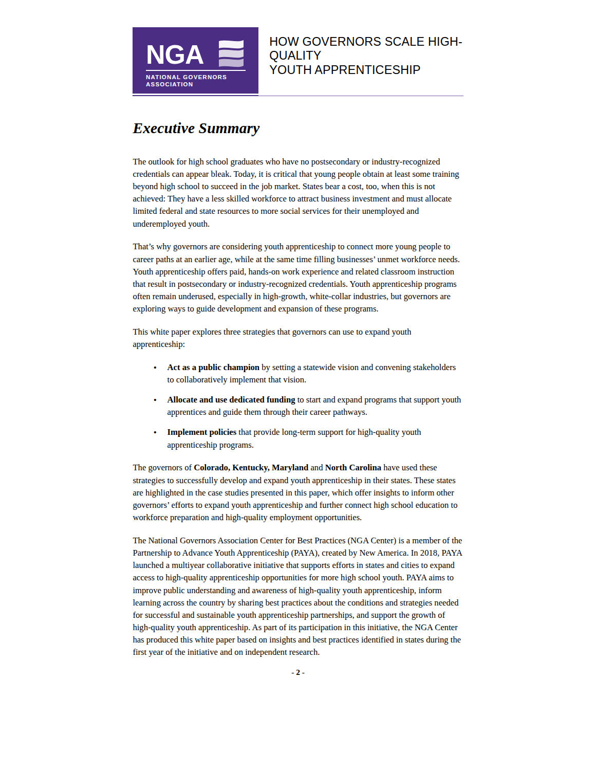NGA NATIONAL GOVERNORS ASSOCIATION
HOW GOVERNORS SCALE HIGH-QUALITY
YOUTH APPRENTICESHIP
Executive Summary
The outlook for high school graduates who have no postsecondary or industry-recognized credentials can appear bleak. Today, it is critical that young people obtain at least some training beyond high school to succeed in the job market. States bear a cost, too, when this is not achieved: They have a less skilled workforce to attract business investment and must allocate limited federal and state resources to more social services for their unemployed and underemployed youth.
That’s why governors are considering youth apprenticeship to connect more young people to career paths at an earlier age, while at the same time filling businesses’ unmet workforce needs. Youth apprenticeship offers paid, hands-on work experience and related classroom instruction that result in postsecondary or industry-recognized credentials. Youth apprenticeship programs often remain underused, especially in high-growth, white-collar industries, but governors are exploring ways to guide development and expansion of these programs.
This white paper explores three strategies that governors can use to expand youth apprenticeship:
Act as a public champion by setting a statewide vision and convening stakeholders to collaboratively implement that vision.
Allocate and use dedicated funding to start and expand programs that support youth apprentices and guide them through their career pathways.
Implement policies that provide long-term support for high-quality youth apprenticeship programs.
The governors of Colorado, Kentucky, Maryland and North Carolina have used these strategies to successfully develop and expand youth apprenticeship in their states. These states are highlighted in the case studies presented in this paper, which offer insights to inform other governors’ efforts to expand youth apprenticeship and further connect high school education to workforce preparation and high-quality employment opportunities.
The National Governors Association Center for Best Practices (NGA Center) is a member of the Partnership to Advance Youth Apprenticeship (PAYA), created by New America. In 2018, PAYA launched a multiyear collaborative initiative that supports efforts in states and cities to expand access to high-quality apprenticeship opportunities for more high school youth. PAYA aims to improve public understanding and awareness of high-quality youth apprenticeship, inform learning across the country by sharing best practices about the conditions and strategies needed for successful and sustainable youth apprenticeship partnerships, and support the growth of high-quality youth apprenticeship. As part of its participation in this initiative, the NGA Center has produced this white paper based on insights and best practices identified in states during the first year of the initiative and on independent research.
- 2 -